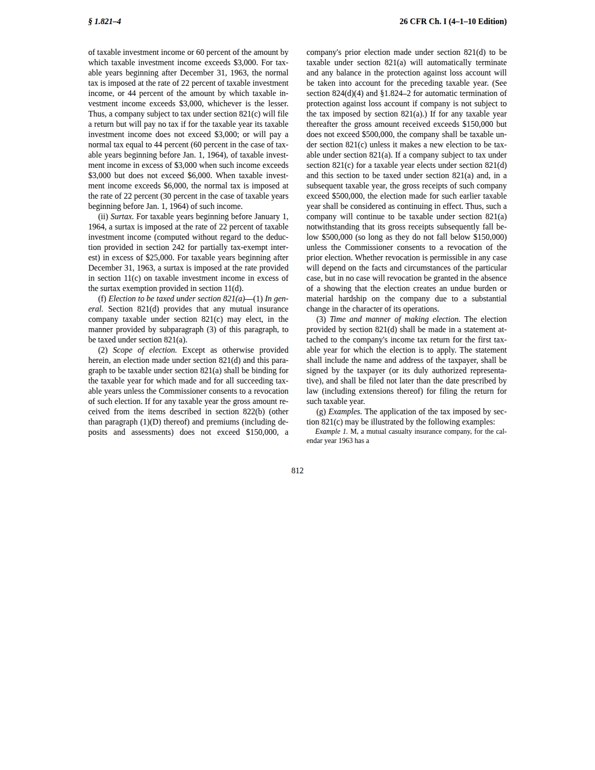§ 1.821–4 26 CFR Ch. I (4–1–10 Edition)
of taxable investment income or 60 percent of the amount by which taxable investment income exceeds $3,000. For taxable years beginning after December 31, 1963, the normal tax is imposed at the rate of 22 percent of taxable investment income, or 44 percent of the amount by which taxable investment income exceeds $3,000, whichever is the lesser. Thus, a company subject to tax under section 821(c) will file a return but will pay no tax if for the taxable year its taxable investment income does not exceed $3,000; or will pay a normal tax equal to 44 percent (60 percent in the case of taxable years beginning before Jan. 1, 1964), of taxable investment income in excess of $3,000 when such income exceeds $3,000 but does not exceed $6,000. When taxable investment income exceeds $6,000, the normal tax is imposed at the rate of 22 percent (30 percent in the case of taxable years beginning before Jan. 1, 1964) of such income.
(ii) Surtax. For taxable years beginning before January 1, 1964, a surtax is imposed at the rate of 22 percent of taxable investment income (computed without regard to the deduction provided in section 242 for partially tax-exempt interest) in excess of $25,000. For taxable years beginning after December 31, 1963, a surtax is imposed at the rate provided in section 11(c) on taxable investment income in excess of the surtax exemption provided in section 11(d).
(f) Election to be taxed under section 821(a)—(1) In general. Section 821(d) provides that any mutual insurance company taxable under section 821(c) may elect, in the manner provided by subparagraph (3) of this paragraph, to be taxed under section 821(a).
(2) Scope of election. Except as otherwise provided herein, an election made under section 821(d) and this paragraph to be taxable under section 821(a) shall be binding for the taxable year for which made and for all succeeding taxable years unless the Commissioner consents to a revocation of such election. If for any taxable year the gross amount received from the items described in section 822(b) (other than paragraph (1)(D) thereof) and premiums (including deposits and assessments) does not exceed $150,000, a company's prior election made under section 821(d) to be taxable under section 821(a) will automatically terminate and any balance in the protection against loss account will be taken into account for the preceding taxable year. (See section 824(d)(4) and §1.824–2 for automatic termination of protection against loss account if company is not subject to the tax imposed by section 821(a).) If for any taxable year thereafter the gross amount received exceeds $150,000 but does not exceed $500,000, the company shall be taxable under section 821(c) unless it makes a new election to be taxable under section 821(a). If a company subject to tax under section 821(c) for a taxable year elects under section 821(d) and this section to be taxed under section 821(a) and, in a subsequent taxable year, the gross receipts of such company exceed $500,000, the election made for such earlier taxable year shall be considered as continuing in effect. Thus, such a company will continue to be taxable under section 821(a) notwithstanding that its gross receipts subsequently fall below $500,000 (so long as they do not fall below $150,000) unless the Commissioner consents to a revocation of the prior election. Whether revocation is permissible in any case will depend on the facts and circumstances of the particular case, but in no case will revocation be granted in the absence of a showing that the election creates an undue burden or material hardship on the company due to a substantial change in the character of its operations.
(3) Time and manner of making election. The election provided by section 821(d) shall be made in a statement attached to the company's income tax return for the first taxable year for which the election is to apply. The statement shall include the name and address of the taxpayer, shall be signed by the taxpayer (or its duly authorized representative), and shall be filed not later than the date prescribed by law (including extensions thereof) for filing the return for such taxable year.
(g) Examples. The application of the tax imposed by section 821(c) may be illustrated by the following examples:
Example 1. M, a mutual casualty insurance company, for the calendar year 1963 has a
812